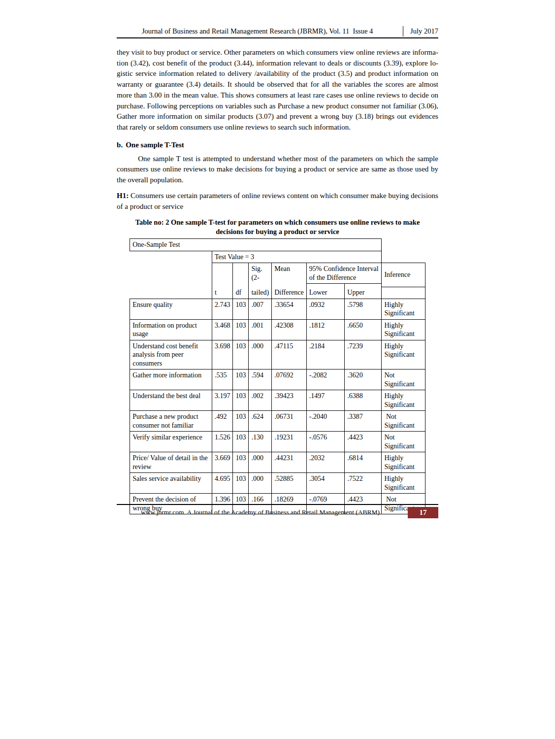Journal of Business and Retail Management Research (JBRMR), Vol. 11 Issue 4
July 2017
they visit to buy product or service. Other parameters on which consumers view online reviews are information (3.42), cost benefit of the product (3.44), information relevant to deals or discounts (3.39), explore logistic service information related to delivery /availability of the product (3.5) and product information on warranty or guarantee (3.4) details. It should be observed that for all the variables the scores are almost more than 3.00 in the mean value. This shows consumers at least rare cases use online reviews to decide on purchase. Following perceptions on variables such as Purchase a new product consumer not familiar (3.06), Gather more information on similar products (3.07) and prevent a wrong buy (3.18) brings out evidences that rarely or seldom consumers use online reviews to search such information.
b. One sample T-Test
One sample T test is attempted to understand whether most of the parameters on which the sample consumers use online reviews to make decisions for buying a product or service are same as those used by the overall population.
H1: Consumers use certain parameters of online reviews content on which consumer make buying decisions of a product or service
Table no: 2 One sample T-test for parameters on which consumers use online reviews to make decisions for buying a product or service
| One-Sample Test | |
| | Test Value = 3 | |
| | | | Sig. (2- | Mean | 95% Confidence Interval of the Difference | Inference |
| | t | df | tailed) | Difference | Lower | Upper | |
| Ensure quality | 2.743 | 103 | .007 | .33654 | .0932 | .5798 | Highly Significant |
| Information on product usage | 3.468 | 103 | .001 | .42308 | .1812 | .6650 | Highly Significant |
| Understand cost benefit analysis from peer consumers | 3.698 | 103 | .000 | .47115 | .2184 | .7239 | Highly Significant |
| Gather more information | .535 | 103 | .594 | .07692 | -.2082 | .3620 | Not Significant |
| Understand the best deal | 3.197 | 103 | .002 | .39423 | .1497 | .6388 | Highly Significant |
| Purchase a new product consumer not familiar | .492 | 103 | .624 | .06731 | -.2040 | .3387 | Not Significant |
| Verify similar experience | 1.526 | 103 | .130 | .19231 | -.0576 | .4423 | Not Significant |
| Price/ Value of detail in the review | 3.669 | 103 | .000 | .44231 | .2032 | .6814 | Highly Significant |
| Sales service availability | 4.695 | 103 | .000 | .52885 | .3054 | .7522 | Highly Significant |
| Prevent the decision of wrong buy | 1.396 | 103 | .166 | .18269 | -.0769 | .4423 | Not Significant |
www.jbrmr.com A Journal of the Academy of Business and Retail Management (ABRM)
17